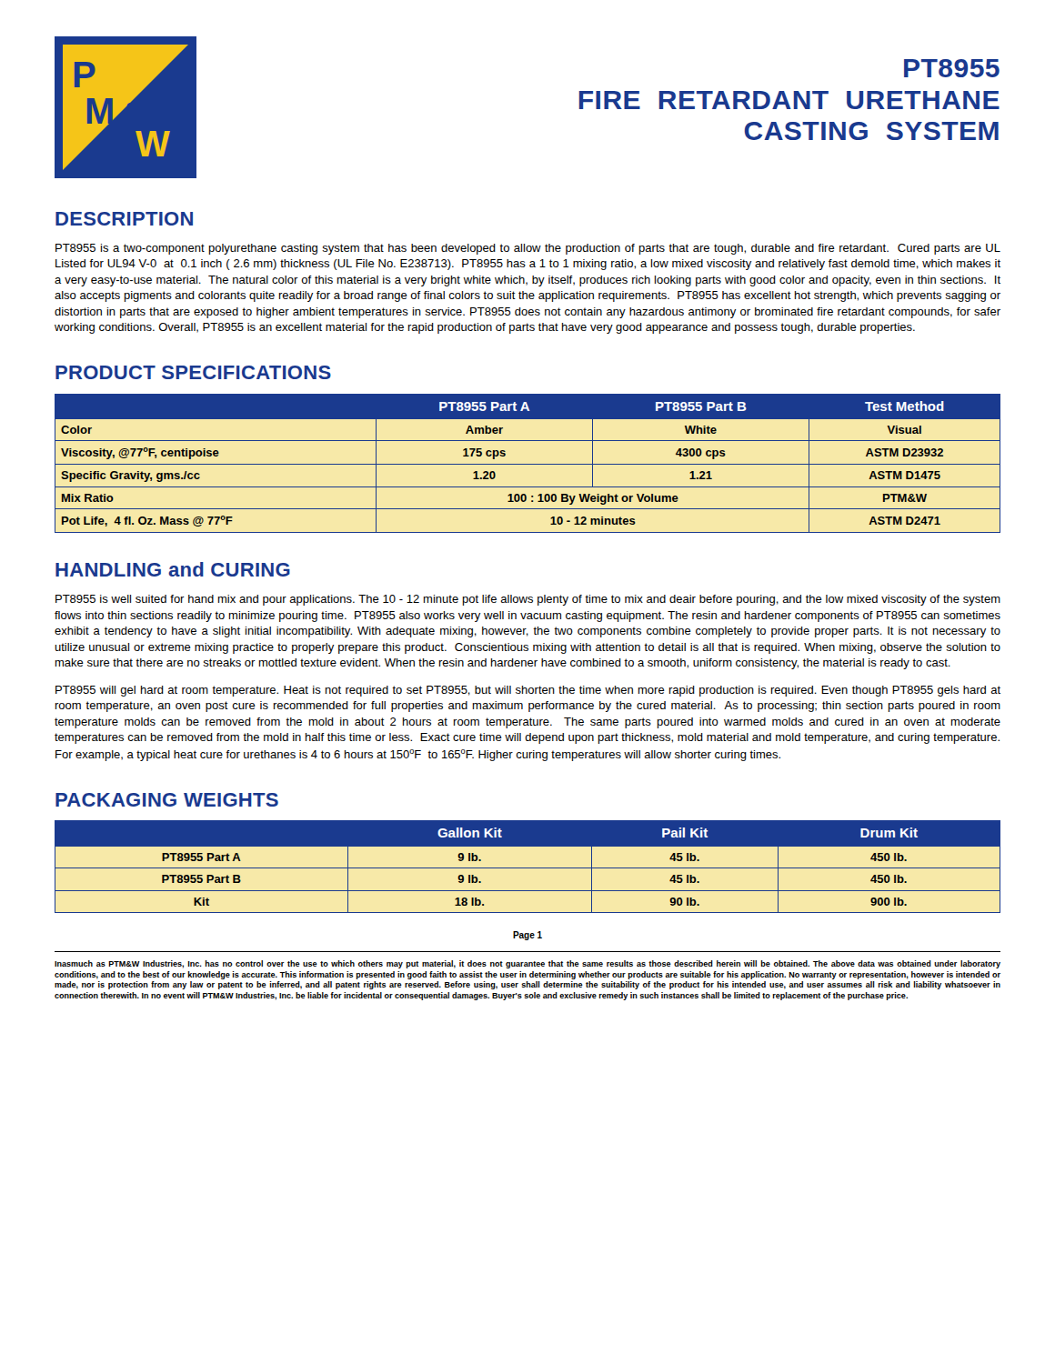P M & W
PT8955
FIRE RETARDANT URETHANE
CASTING SYSTEM
DESCRIPTION
PT8955 is a two-component polyurethane casting system that has been developed to allow the production of parts that are tough, durable and fire retardant. Cured parts are UL Listed for UL94 V-0 at 0.1 inch ( 2.6 mm) thickness (UL File No. E238713). PT8955 has a 1 to 1 mixing ratio, a low mixed viscosity and relatively fast demold time, which makes it a very easy-to-use material. The natural color of this material is a very bright white which, by itself, produces rich looking parts with good color and opacity, even in thin sections. It also accepts pigments and colorants quite readily for a broad range of final colors to suit the application requirements. PT8955 has excellent hot strength, which prevents sagging or distortion in parts that are exposed to higher ambient temperatures in service. PT8955 does not contain any hazardous antimony or brominated fire retardant compounds, for safer working conditions. Overall, PT8955 is an excellent material for the rapid production of parts that have very good appearance and possess tough, durable properties.
PRODUCT SPECIFICATIONS
| | PT8955 Part A | PT8955 Part B | Test Method |
| --- | --- | --- | --- |
| Color | Amber | White | Visual |
| Viscosity, @77 o F, centipoise | 175 cps | 4300 cps | ASTM D23932 |
| Specific Gravity, gms./cc | 1.20 | 1.21 | ASTM D1475 |
| Mix Ratio | 100 : 100 By Weight or Volume | PTM&W |
| Pot Life, 4 fl. Oz. Mass @ 77 o F | 10 - 12 minutes | ASTM D2471 |
HANDLING and CURING
PT8955 is well suited for hand mix and pour applications. The 10 - 12 minute pot life allows plenty of time to mix and deair before pouring, and the low mixed viscosity of the system flows into thin sections readily to minimize pouring time. PT8955 also works very well in vacuum casting equipment. The resin and hardener components of PT8955 can sometimes exhibit a tendency to have a slight initial incompatibility. With adequate mixing, however, the two components combine completely to provide proper parts. It is not necessary to utilize unusual or extreme mixing practice to properly prepare this product. Conscientious mixing with attention to detail is all that is required. When mixing, observe the solution to make sure that there are no streaks or mottled texture evident. When the resin and hardener have combined to a smooth, uniform consistency, the material is ready to cast.
PT8955 will gel hard at room temperature. Heat is not required to set PT8955, but will shorten the time when more rapid production is required. Even though PT8955 gels hard at room temperature, an oven post cure is recommended for full properties and maximum performance by the cured material. As to processing; thin section parts poured in room temperature molds can be removed from the mold in about 2 hours at room temperature. The same parts poured into warmed molds and cured in an oven at moderate temperatures can be removed from the mold in half this time or less. Exact cure time will depend upon part thickness, mold material and mold temperature, and curing temperature. For example, a typical heat cure for urethanes is 4 to 6 hours at 150oF to 165oF. Higher curing temperatures will allow shorter curing times.
PACKAGING WEIGHTS
| | Gallon Kit | Pail Kit | Drum Kit |
| --- | --- | --- | --- |
| PT8955 Part A | 9 lb. | 45 lb. | 450 lb. |
| PT8955 Part B | 9 lb. | 45 lb. | 450 lb. |
| Kit | 18 lb. | 90 lb. | 900 lb. |
Page 1
Inasmuch as PTM&W Industries, Inc. has no control over the use to which others may put material, it does not guarantee that the same results as those described herein will be obtained. The above data was obtained under laboratory conditions, and to the best of our knowledge is accurate. This information is presented in good faith to assist the user in determining whether our products are suitable for his application. No warranty or representation, however is intended or made, nor is protection from any law or patent to be inferred, and all patent rights are reserved. Before using, user shall determine the suitability of the product for his intended use, and user assumes all risk and liability whatsoever in connection therewith. In no event will PTM&W Industries, Inc. be liable for incidental or consequential damages. Buyer's sole and exclusive remedy in such instances shall be limited to replacement of the purchase price.